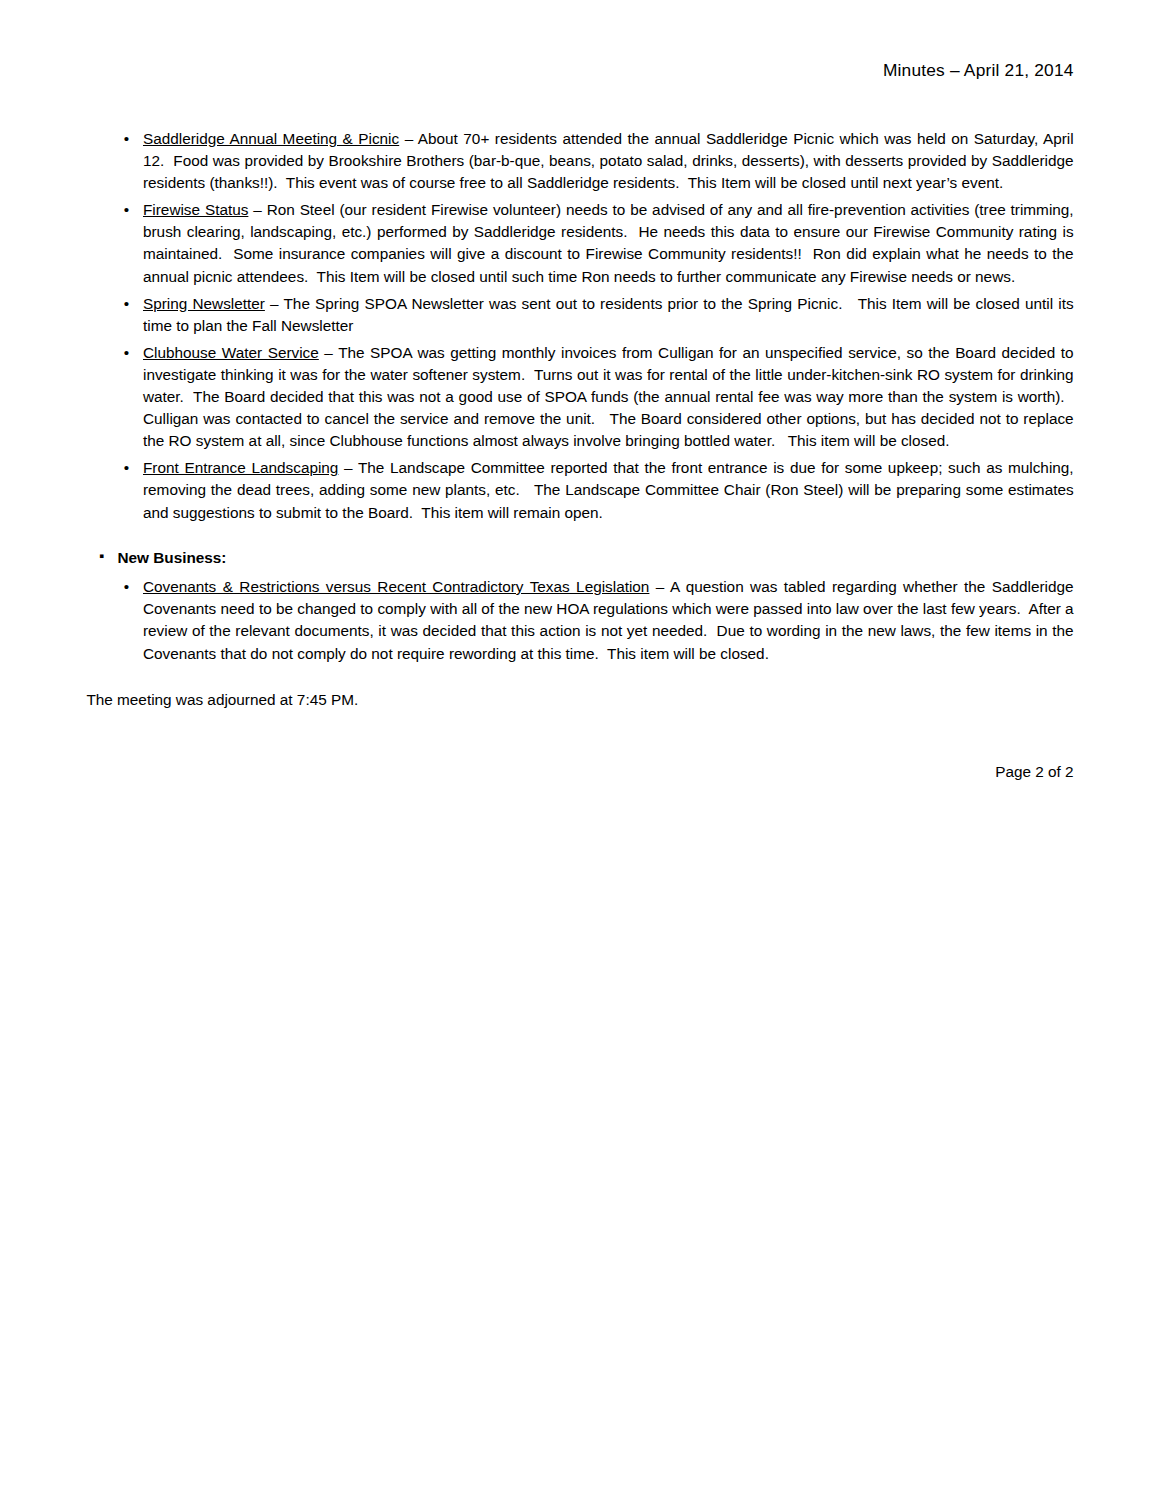Minutes – April 21, 2014
Saddleridge Annual Meeting & Picnic – About 70+ residents attended the annual Saddleridge Picnic which was held on Saturday, April 12. Food was provided by Brookshire Brothers (bar-b-que, beans, potato salad, drinks, desserts), with desserts provided by Saddleridge residents (thanks!!). This event was of course free to all Saddleridge residents. This Item will be closed until next year’s event.
Firewise Status – Ron Steel (our resident Firewise volunteer) needs to be advised of any and all fire-prevention activities (tree trimming, brush clearing, landscaping, etc.) performed by Saddleridge residents. He needs this data to ensure our Firewise Community rating is maintained. Some insurance companies will give a discount to Firewise Community residents!! Ron did explain what he needs to the annual picnic attendees. This Item will be closed until such time Ron needs to further communicate any Firewise needs or news.
Spring Newsletter – The Spring SPOA Newsletter was sent out to residents prior to the Spring Picnic. This Item will be closed until its time to plan the Fall Newsletter
Clubhouse Water Service – The SPOA was getting monthly invoices from Culligan for an unspecified service, so the Board decided to investigate thinking it was for the water softener system. Turns out it was for rental of the little under-kitchen-sink RO system for drinking water. The Board decided that this was not a good use of SPOA funds (the annual rental fee was way more than the system is worth). Culligan was contacted to cancel the service and remove the unit. The Board considered other options, but has decided not to replace the RO system at all, since Clubhouse functions almost always involve bringing bottled water. This item will be closed.
Front Entrance Landscaping – The Landscape Committee reported that the front entrance is due for some upkeep; such as mulching, removing the dead trees, adding some new plants, etc. The Landscape Committee Chair (Ron Steel) will be preparing some estimates and suggestions to submit to the Board. This item will remain open.
New Business:
Covenants & Restrictions versus Recent Contradictory Texas Legislation – A question was tabled regarding whether the Saddleridge Covenants need to be changed to comply with all of the new HOA regulations which were passed into law over the last few years. After a review of the relevant documents, it was decided that this action is not yet needed. Due to wording in the new laws, the few items in the Covenants that do not comply do not require rewording at this time. This item will be closed.
The meeting was adjourned at 7:45 PM.
Page 2 of 2